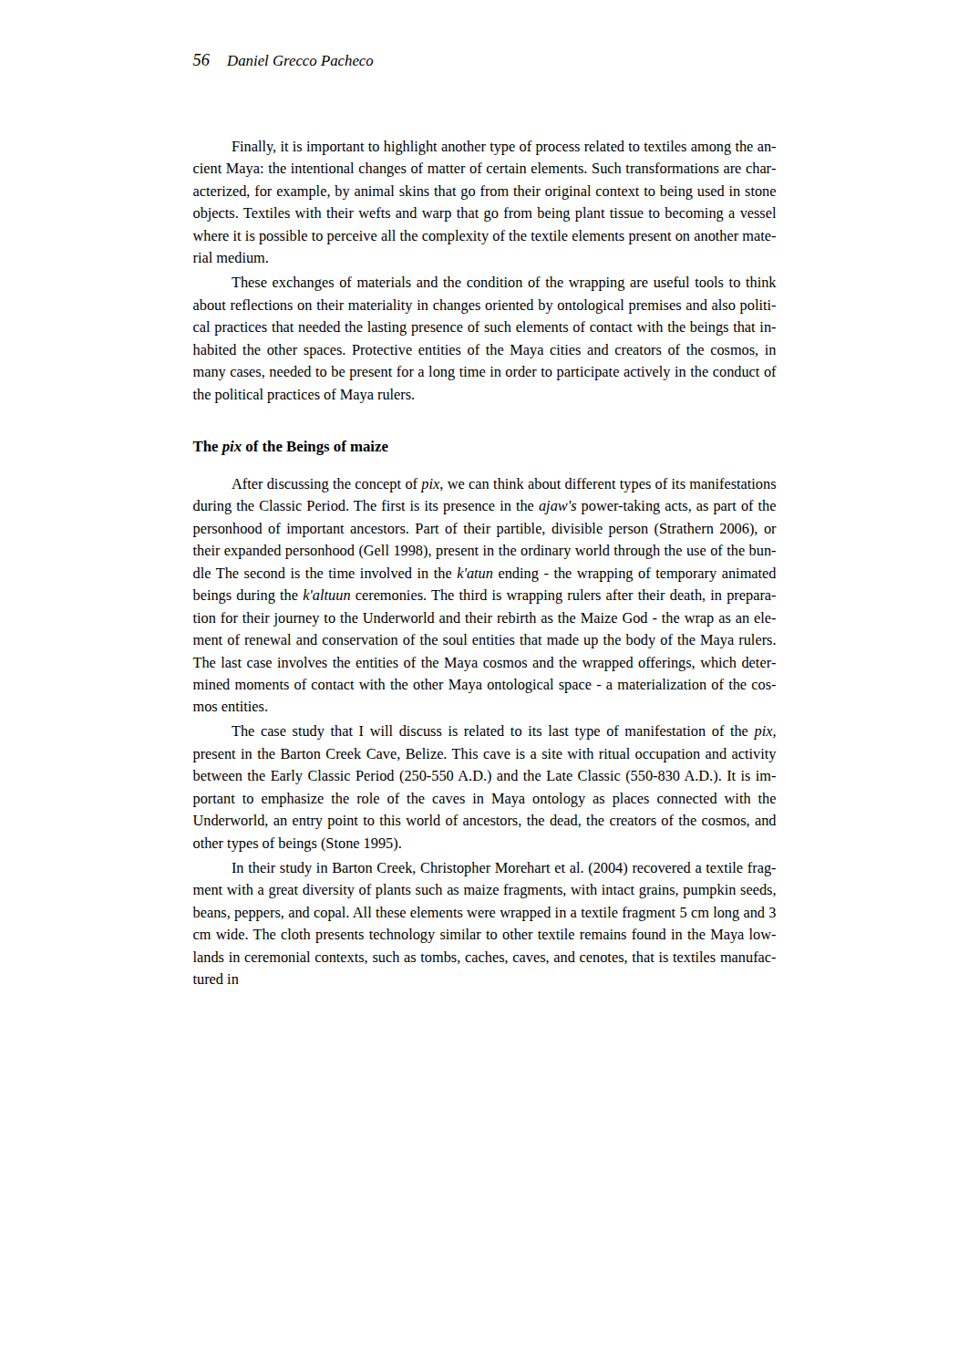56 Daniel Grecco Pacheco
Finally, it is important to highlight another type of process related to textiles among the ancient Maya: the intentional changes of matter of certain elements. Such transformations are characterized, for example, by animal skins that go from their original context to being used in stone objects. Textiles with their wefts and warp that go from being plant tissue to becoming a vessel where it is possible to perceive all the complexity of the textile elements present on another material medium.
These exchanges of materials and the condition of the wrapping are useful tools to think about reflections on their materiality in changes oriented by ontological premises and also political practices that needed the lasting presence of such elements of contact with the beings that inhabited the other spaces. Protective entities of the Maya cities and creators of the cosmos, in many cases, needed to be present for a long time in order to participate actively in the conduct of the political practices of Maya rulers.
The pix of the Beings of maize
After discussing the concept of pix, we can think about different types of its manifestations during the Classic Period. The first is its presence in the ajaw's power-taking acts, as part of the personhood of important ancestors. Part of their partible, divisible person (Strathern 2006), or their expanded personhood (Gell 1998), present in the ordinary world through the use of the bundle The second is the time involved in the k'atun ending - the wrapping of temporary animated beings during the k'altuun ceremonies. The third is wrapping rulers after their death, in preparation for their journey to the Underworld and their rebirth as the Maize God - the wrap as an element of renewal and conservation of the soul entities that made up the body of the Maya rulers. The last case involves the entities of the Maya cosmos and the wrapped offerings, which determined moments of contact with the other Maya ontological space - a materialization of the cosmos entities.
The case study that I will discuss is related to its last type of manifestation of the pix, present in the Barton Creek Cave, Belize. This cave is a site with ritual occupation and activity between the Early Classic Period (250-550 A.D.) and the Late Classic (550-830 A.D.). It is important to emphasize the role of the caves in Maya ontology as places connected with the Underworld, an entry point to this world of ancestors, the dead, the creators of the cosmos, and other types of beings (Stone 1995).
In their study in Barton Creek, Christopher Morehart et al. (2004) recovered a textile fragment with a great diversity of plants such as maize fragments, with intact grains, pumpkin seeds, beans, peppers, and copal. All these elements were wrapped in a textile fragment 5 cm long and 3 cm wide. The cloth presents technology similar to other textile remains found in the Maya lowlands in ceremonial contexts, such as tombs, caches, caves, and cenotes, that is textiles manufactured in